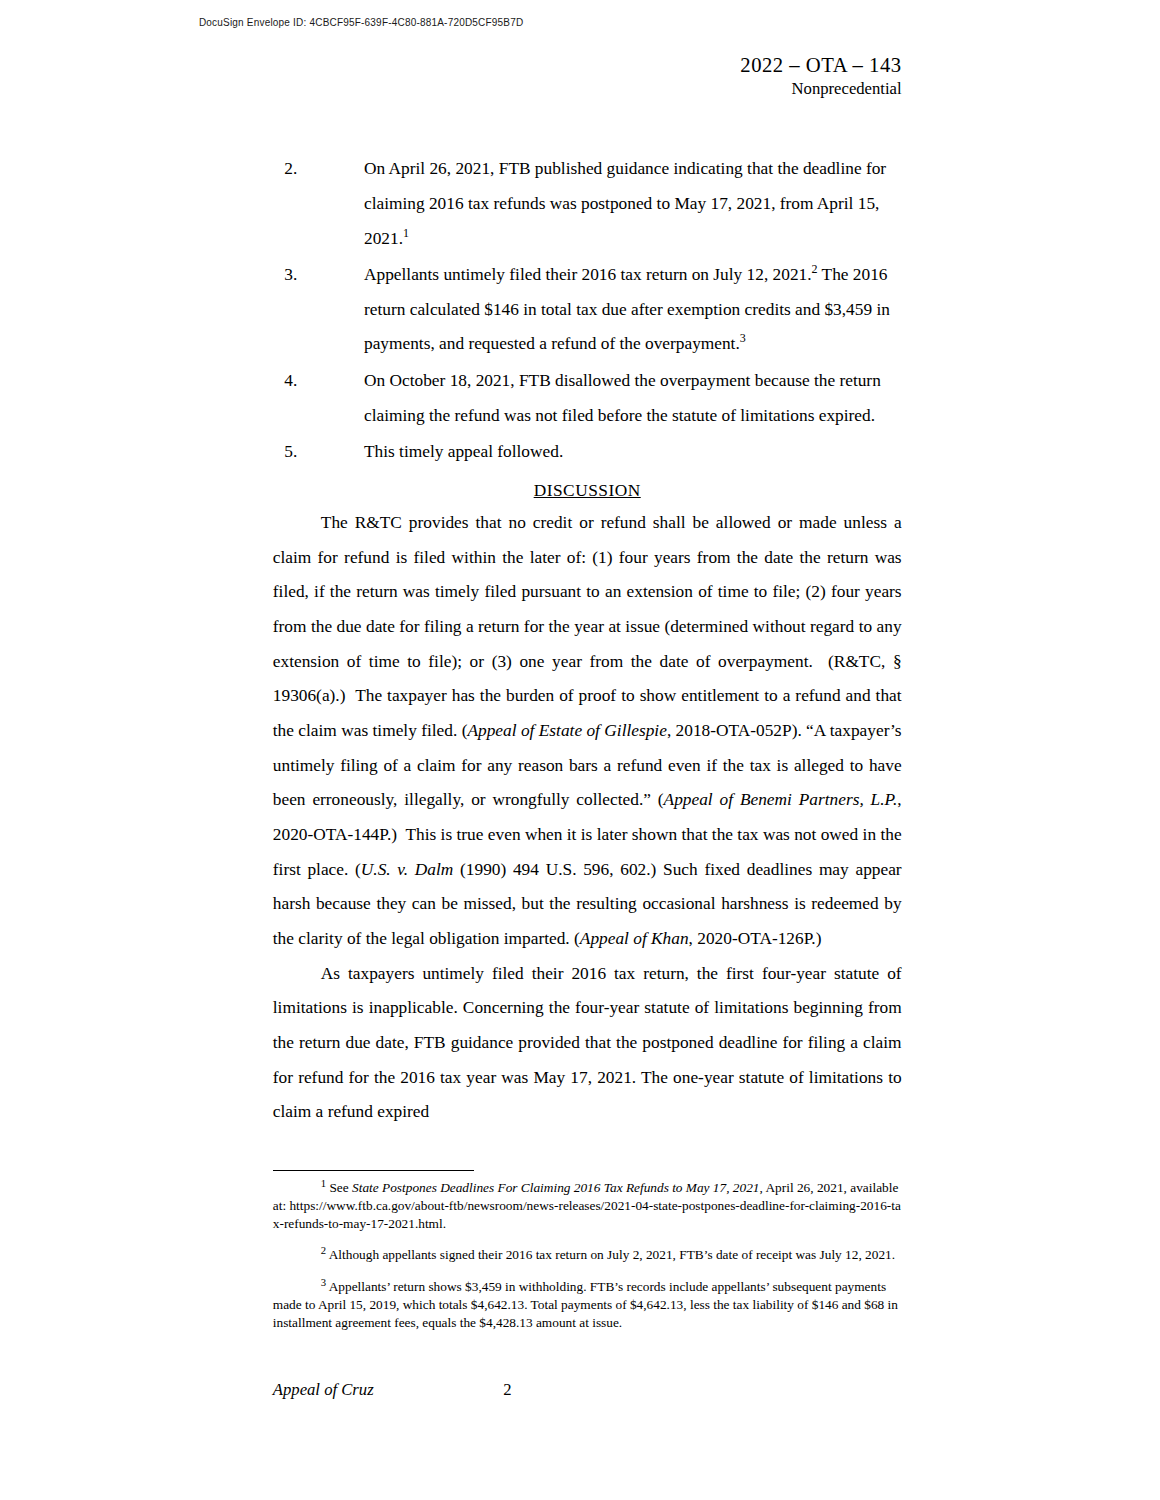DocuSign Envelope ID: 4CBCF95F-639F-4C80-881A-720D5CF95B7D
2022 – OTA – 143
Nonprecedential
2. On April 26, 2021, FTB published guidance indicating that the deadline for claiming 2016 tax refunds was postponed to May 17, 2021, from April 15, 2021.1
3. Appellants untimely filed their 2016 tax return on July 12, 2021.2 The 2016 return calculated $146 in total tax due after exemption credits and $3,459 in payments, and requested a refund of the overpayment.3
4. On October 18, 2021, FTB disallowed the overpayment because the return claiming the refund was not filed before the statute of limitations expired.
5. This timely appeal followed.
DISCUSSION
The R&TC provides that no credit or refund shall be allowed or made unless a claim for refund is filed within the later of: (1) four years from the date the return was filed, if the return was timely filed pursuant to an extension of time to file; (2) four years from the due date for filing a return for the year at issue (determined without regard to any extension of time to file); or (3) one year from the date of overpayment. (R&TC, § 19306(a).) The taxpayer has the burden of proof to show entitlement to a refund and that the claim was timely filed. (Appeal of Estate of Gillespie, 2018-OTA-052P). “A taxpayer’s untimely filing of a claim for any reason bars a refund even if the tax is alleged to have been erroneously, illegally, or wrongfully collected.” (Appeal of Benemi Partners, L.P., 2020-OTA-144P.) This is true even when it is later shown that the tax was not owed in the first place. (U.S. v. Dalm (1990) 494 U.S. 596, 602.) Such fixed deadlines may appear harsh because they can be missed, but the resulting occasional harshness is redeemed by the clarity of the legal obligation imparted. (Appeal of Khan, 2020-OTA-126P.)
As taxpayers untimely filed their 2016 tax return, the first four-year statute of limitations is inapplicable. Concerning the four-year statute of limitations beginning from the return due date, FTB guidance provided that the postponed deadline for filing a claim for refund for the 2016 tax year was May 17, 2021. The one-year statute of limitations to claim a refund expired
1 See State Postpones Deadlines For Claiming 2016 Tax Refunds to May 17, 2021, April 26, 2021, available at: https://www.ftb.ca.gov/about-ftb/newsroom/news-releases/2021-04-state-postpones-deadline-for-claiming-2016-tax-refunds-to-may-17-2021.html.
2 Although appellants signed their 2016 tax return on July 2, 2021, FTB’s date of receipt was July 12, 2021.
3 Appellants’ return shows $3,459 in withholding. FTB’s records include appellants’ subsequent payments made to April 15, 2019, which totals $4,642.13. Total payments of $4,642.13, less the tax liability of $146 and $68 in installment agreement fees, equals the $4,428.13 amount at issue.
Appeal of Cruz 2